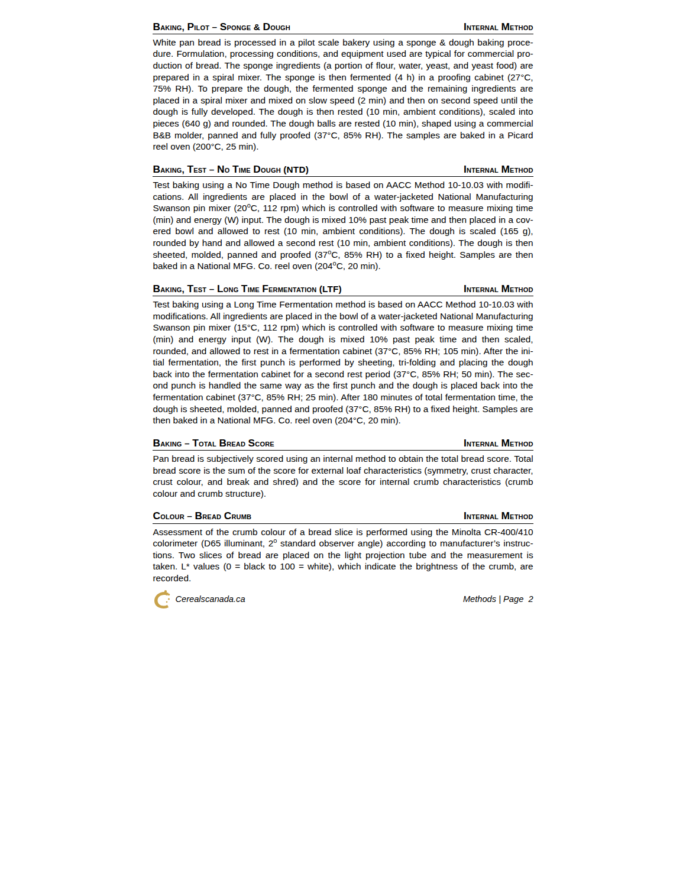Baking, Pilot – Sponge & Dough Internal Method
White pan bread is processed in a pilot scale bakery using a sponge & dough baking procedure. Formulation, processing conditions, and equipment used are typical for commercial production of bread. The sponge ingredients (a portion of flour, water, yeast, and yeast food) are prepared in a spiral mixer. The sponge is then fermented (4 h) in a proofing cabinet (27°C, 75% RH). To prepare the dough, the fermented sponge and the remaining ingredients are placed in a spiral mixer and mixed on slow speed (2 min) and then on second speed until the dough is fully developed. The dough is then rested (10 min, ambient conditions), scaled into pieces (640 g) and rounded. The dough balls are rested (10 min), shaped using a commercial B&B molder, panned and fully proofed (37°C, 85% RH). The samples are baked in a Picard reel oven (200°C, 25 min).
Baking, Test – No Time Dough (NTD) Internal Method
Test baking using a No Time Dough method is based on AACC Method 10-10.03 with modifications. All ingredients are placed in the bowl of a water-jacketed National Manufacturing Swanson pin mixer (20oC, 112 rpm) which is controlled with software to measure mixing time (min) and energy (W) input. The dough is mixed 10% past peak time and then placed in a covered bowl and allowed to rest (10 min, ambient conditions). The dough is scaled (165 g), rounded by hand and allowed a second rest (10 min, ambient conditions). The dough is then sheeted, molded, panned and proofed (37oC, 85% RH) to a fixed height. Samples are then baked in a National MFG. Co. reel oven (204oC, 20 min).
Baking, Test – Long Time Fermentation (LTF) Internal Method
Test baking using a Long Time Fermentation method is based on AACC Method 10-10.03 with modifications. All ingredients are placed in the bowl of a water-jacketed National Manufacturing Swanson pin mixer (15°C, 112 rpm) which is controlled with software to measure mixing time (min) and energy input (W). The dough is mixed 10% past peak time and then scaled, rounded, and allowed to rest in a fermentation cabinet (37°C, 85% RH; 105 min). After the initial fermentation, the first punch is performed by sheeting, tri-folding and placing the dough back into the fermentation cabinet for a second rest period (37°C, 85% RH; 50 min). The second punch is handled the same way as the first punch and the dough is placed back into the fermentation cabinet (37°C, 85% RH; 25 min). After 180 minutes of total fermentation time, the dough is sheeted, molded, panned and proofed (37°C, 85% RH) to a fixed height. Samples are then baked in a National MFG. Co. reel oven (204°C, 20 min).
Baking – Total Bread Score Internal Method
Pan bread is subjectively scored using an internal method to obtain the total bread score. Total bread score is the sum of the score for external loaf characteristics (symmetry, crust character, crust colour, and break and shred) and the score for internal crumb characteristics (crumb colour and crumb structure).
Colour – Bread Crumb Internal Method
Assessment of the crumb colour of a bread slice is performed using the Minolta CR-400/410 colorimeter (D65 illuminant, 2o standard observer angle) according to manufacturer’s instructions. Two slices of bread are placed on the light projection tube and the measurement is taken. L* values (0 = black to 100 = white), which indicate the brightness of the crumb, are recorded.
Cerealscanada.ca
Methods | Page 2